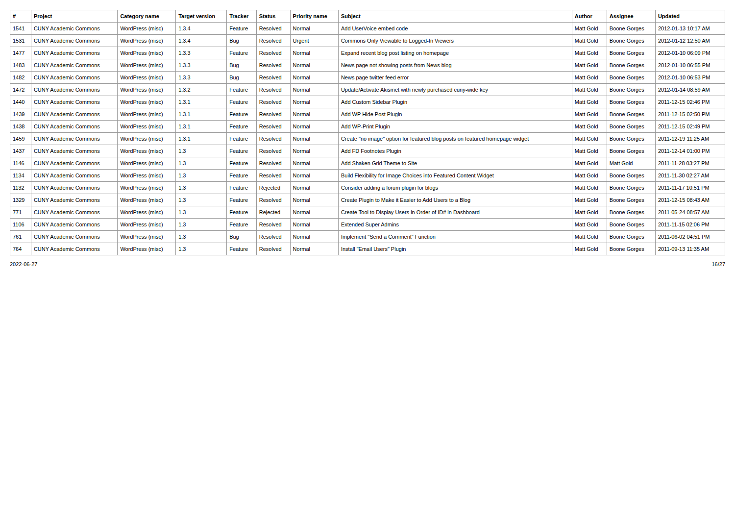| # | Project | Category name | Target version | Tracker | Status | Priority name | Subject | Author | Assignee | Updated |
| --- | --- | --- | --- | --- | --- | --- | --- | --- | --- | --- |
| 1541 | CUNY Academic Commons | WordPress (misc) | 1.3.4 | Feature | Resolved | Normal | Add UserVoice embed code | Matt Gold | Boone Gorges | 2012-01-13 10:17 AM |
| 1531 | CUNY Academic Commons | WordPress (misc) | 1.3.4 | Bug | Resolved | Urgent | Commons Only Viewable to Logged-In Viewers | Matt Gold | Boone Gorges | 2012-01-12 12:50 AM |
| 1477 | CUNY Academic Commons | WordPress (misc) | 1.3.3 | Feature | Resolved | Normal | Expand recent blog post listing on homepage | Matt Gold | Boone Gorges | 2012-01-10 06:09 PM |
| 1483 | CUNY Academic Commons | WordPress (misc) | 1.3.3 | Bug | Resolved | Normal | News page not showing posts from News blog | Matt Gold | Boone Gorges | 2012-01-10 06:55 PM |
| 1482 | CUNY Academic Commons | WordPress (misc) | 1.3.3 | Bug | Resolved | Normal | News page twitter feed error | Matt Gold | Boone Gorges | 2012-01-10 06:53 PM |
| 1472 | CUNY Academic Commons | WordPress (misc) | 1.3.2 | Feature | Resolved | Normal | Update/Activate Akismet with newly purchased cuny-wide key | Matt Gold | Boone Gorges | 2012-01-14 08:59 AM |
| 1440 | CUNY Academic Commons | WordPress (misc) | 1.3.1 | Feature | Resolved | Normal | Add Custom Sidebar Plugin | Matt Gold | Boone Gorges | 2011-12-15 02:46 PM |
| 1439 | CUNY Academic Commons | WordPress (misc) | 1.3.1 | Feature | Resolved | Normal | Add WP Hide Post Plugin | Matt Gold | Boone Gorges | 2011-12-15 02:50 PM |
| 1438 | CUNY Academic Commons | WordPress (misc) | 1.3.1 | Feature | Resolved | Normal | Add WP-Print Plugin | Matt Gold | Boone Gorges | 2011-12-15 02:49 PM |
| 1459 | CUNY Academic Commons | WordPress (misc) | 1.3.1 | Feature | Resolved | Normal | Create "no image" option for featured blog posts on featured homepage widget | Matt Gold | Boone Gorges | 2011-12-19 11:25 AM |
| 1437 | CUNY Academic Commons | WordPress (misc) | 1.3 | Feature | Resolved | Normal | Add FD Footnotes Plugin | Matt Gold | Boone Gorges | 2011-12-14 01:00 PM |
| 1146 | CUNY Academic Commons | WordPress (misc) | 1.3 | Feature | Resolved | Normal | Add Shaken Grid Theme to Site | Matt Gold | Matt Gold | 2011-11-28 03:27 PM |
| 1134 | CUNY Academic Commons | WordPress (misc) | 1.3 | Feature | Resolved | Normal | Build Flexibility for Image Choices into Featured Content Widget | Matt Gold | Boone Gorges | 2011-11-30 02:27 AM |
| 1132 | CUNY Academic Commons | WordPress (misc) | 1.3 | Feature | Rejected | Normal | Consider adding a forum plugin for blogs | Matt Gold | Boone Gorges | 2011-11-17 10:51 PM |
| 1329 | CUNY Academic Commons | WordPress (misc) | 1.3 | Feature | Resolved | Normal | Create Plugin to Make it Easier to Add Users to a Blog | Matt Gold | Boone Gorges | 2011-12-15 08:43 AM |
| 771 | CUNY Academic Commons | WordPress (misc) | 1.3 | Feature | Rejected | Normal | Create Tool to Display Users in Order of ID# in Dashboard | Matt Gold | Boone Gorges | 2011-05-24 08:57 AM |
| 1106 | CUNY Academic Commons | WordPress (misc) | 1.3 | Feature | Resolved | Normal | Extended Super Admins | Matt Gold | Boone Gorges | 2011-11-15 02:06 PM |
| 761 | CUNY Academic Commons | WordPress (misc) | 1.3 | Bug | Resolved | Normal | Implement "Send a Comment" Function | Matt Gold | Boone Gorges | 2011-06-02 04:51 PM |
| 764 | CUNY Academic Commons | WordPress (misc) | 1.3 | Feature | Resolved | Normal | Install "Email Users" Plugin | Matt Gold | Boone Gorges | 2011-09-13 11:35 AM |
2022-06-27 16/27